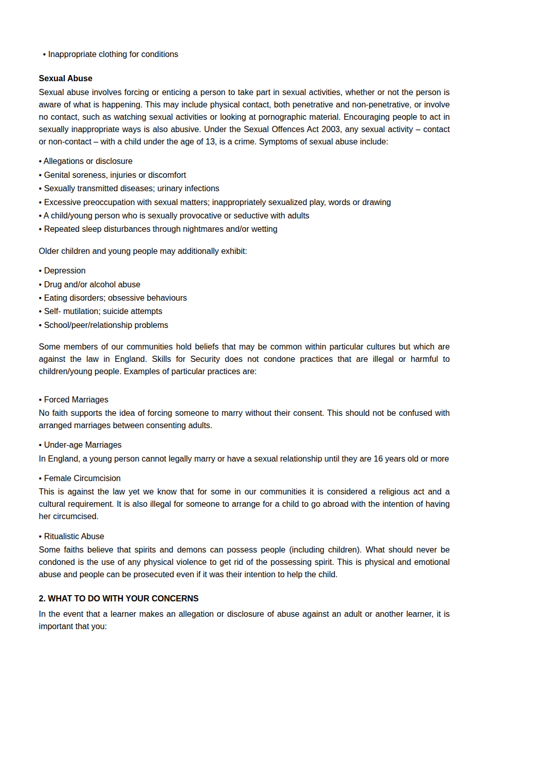• Inappropriate clothing for conditions
Sexual Abuse
Sexual abuse involves forcing or enticing a person to take part in sexual activities, whether or not the person is aware of what is happening. This may include physical contact, both penetrative and non-penetrative, or involve no contact, such as watching sexual activities or looking at pornographic material. Encouraging people to act in sexually inappropriate ways is also abusive. Under the Sexual Offences Act 2003, any sexual activity – contact or non-contact – with a child under the age of 13, is a crime. Symptoms of sexual abuse include:
• Allegations or disclosure
• Genital soreness, injuries or discomfort
• Sexually transmitted diseases; urinary infections
• Excessive preoccupation with sexual matters; inappropriately sexualized play, words or drawing
• A child/young person who is sexually provocative or seductive with adults
• Repeated sleep disturbances through nightmares and/or wetting
Older children and young people may additionally exhibit:
• Depression
• Drug and/or alcohol abuse
• Eating disorders; obsessive behaviours
• Self- mutilation; suicide attempts
• School/peer/relationship problems
Some members of our communities hold beliefs that may be common within particular cultures but which are against the law in England. Skills for Security does not condone practices that are illegal or harmful to children/young people. Examples of particular practices are:
• Forced Marriages
No faith supports the idea of forcing someone to marry without their consent. This should not be confused with arranged marriages between consenting adults.
• Under-age Marriages
In England, a young person cannot legally marry or have a sexual relationship until they are 16 years old or more
• Female Circumcision
This is against the law yet we know that for some in our communities it is considered a religious act and a cultural requirement. It is also illegal for someone to arrange for a child to go abroad with the intention of having her circumcised.
• Ritualistic Abuse
Some faiths believe that spirits and demons can possess people (including children). What should never be condoned is the use of any physical violence to get rid of the possessing spirit. This is physical and emotional abuse and people can be prosecuted even if it was their intention to help the child.
2. WHAT TO DO WITH YOUR CONCERNS
In the event that a learner makes an allegation or disclosure of abuse against an adult or another learner, it is important that you: